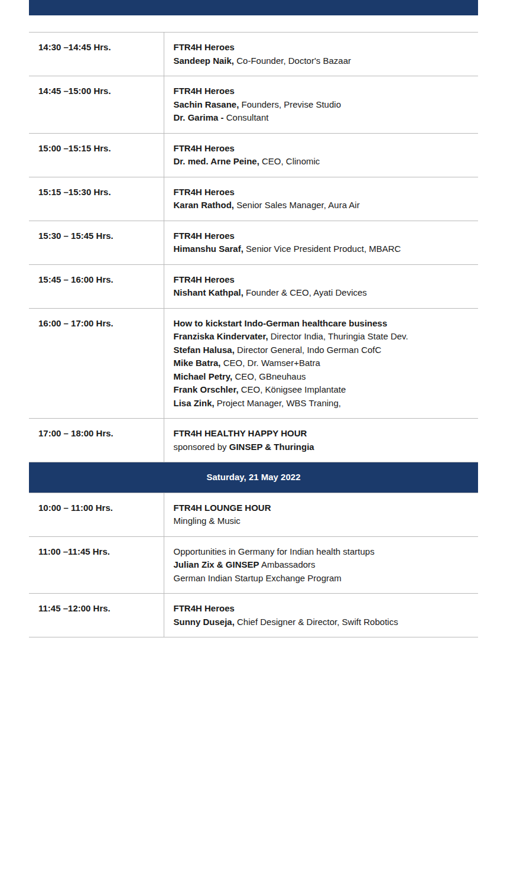| 14:30 –14:45 Hrs. | FTR4H Heroes Sandeep Naik, Co-Founder, Doctor's Bazaar |
| 14:45 –15:00 Hrs. | FTR4H Heroes Sachin Rasane, Founders, Previse Studio Dr. Garima - Consultant |
| 15:00 –15:15 Hrs. | FTR4H Heroes Dr. med. Arne Peine, CEO, Clinomic |
| 15:15 –15:30 Hrs. | FTR4H Heroes Karan Rathod, Senior Sales Manager, Aura Air |
| 15:30 – 15:45 Hrs. | FTR4H Heroes Himanshu Saraf, Senior Vice President Product, MBARC |
| 15:45 – 16:00 Hrs. | FTR4H Heroes Nishant Kathpal, Founder & CEO, Ayati Devices |
| 16:00 – 17:00 Hrs. | How to kickstart Indo-German healthcare business Franziska Kindervater, Director India, Thuringia State Dev. Stefan Halusa, Director General, Indo German CofC Mike Batra, CEO, Dr. Wamser+Batra Michael Petry, CEO, GBneuhaus Frank Orschler, CEO, Königsee Implantate Lisa Zink, Project Manager, WBS Traning, |
| 17:00 – 18:00 Hrs. | FTR4H HEALTHY HAPPY HOUR sponsored by GINSEP & Thuringia |
| Saturday, 21 May 2022 |
| 10:00 – 11:00 Hrs. | FTR4H LOUNGE HOUR Mingling & Music |
| 11:00 –11:45 Hrs. | Opportunities in Germany for Indian health startups Julian Zix & GINSEP Ambassadors German Indian Startup Exchange Program |
| 11:45 –12:00 Hrs. | FTR4H Heroes Sunny Duseja, Chief Designer & Director, Swift Robotics |